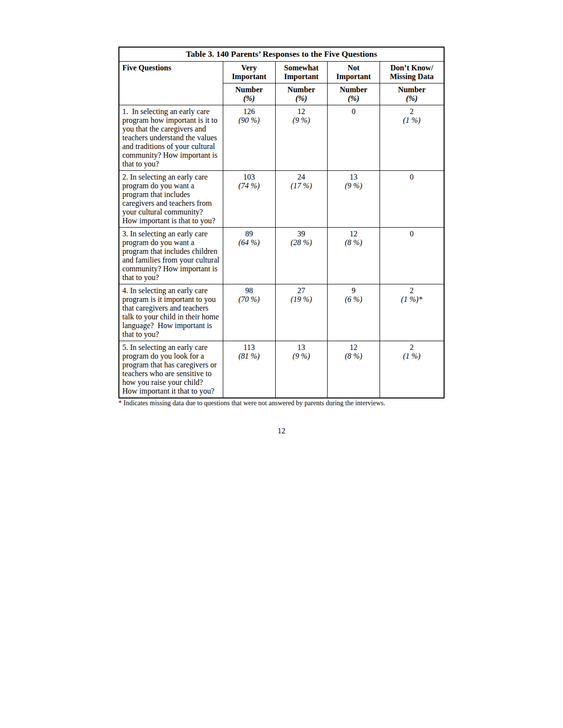| Table 3. 140 Parents’ Responses to the Five Questions |
| Five Questions | Very Important | Somewhat Important | Not Important | Don’t Know/ Missing Data |
| Number (%) | Number (%) | Number (%) | Number (%) |
| 1. In selecting an early care program how important is it to you that the caregivers and teachers understand the values and traditions of your cultural community? How important is that to you? | 126 (90 %) | 12 (9 %) | 0 | 2 (1 %) |
| 2. In selecting an early care program do you want a program that includes caregivers and teachers from your cultural community? How important is that to you? | 103 (74 %) | 24 (17 %) | 13 (9 %) | 0 |
| 3. In selecting an early care program do you want a program that includes children and families from your cultural community? How important is that to you? | 89 (64 %) | 39 (28 %) | 12 (8 %) | 0 |
| 4. In selecting an early care program is it important to you that caregivers and teachers talk to your child in their home language? How important is that to you? | 98 (70 %) | 27 (19 %) | 9 (6 %) | 2 (1 %)* |
| 5. In selecting an early care program do you look for a program that has caregivers or teachers who are sensitive to how you raise your child? How important it that to you? | 113 (81 %) | 13 (9 %) | 12 (8 %) | 2 (1 %) |
* Indicates missing data due to questions that were not answered by parents during the interviews.
12